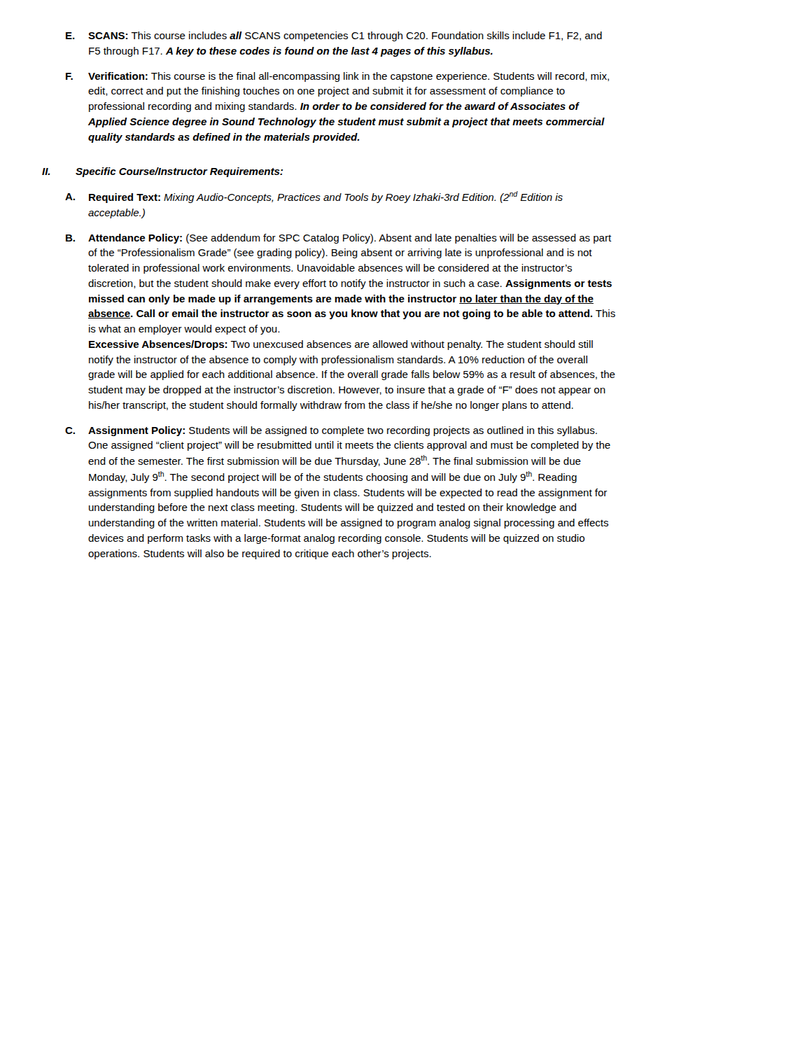E.
SCANS: This course includes all SCANS competencies C1 through C20. Foundation skills include F1, F2, and F5 through F17. A key to these codes is found on the last 4 pages of this syllabus.
F.
Verification: This course is the final all-encompassing link in the capstone experience. Students will record, mix, edit, correct and put the finishing touches on one project and submit it for assessment of compliance to professional recording and mixing standards. In order to be considered for the award of Associates of Applied Science degree in Sound Technology the student must submit a project that meets commercial quality standards as defined in the materials provided.
II.
Specific Course/Instructor Requirements:
A.
Required Text: Mixing Audio-Concepts, Practices and Tools by Roey Izhaki-3rd Edition. (2nd Edition is acceptable.)
B.
Attendance Policy: (See addendum for SPC Catalog Policy). Absent and late penalties will be assessed as part of the “Professionalism Grade” (see grading policy). Being absent or arriving late is unprofessional and is not tolerated in professional work environments. Unavoidable absences will be considered at the instructor’s discretion, but the student should make every effort to notify the instructor in such a case. Assignments or tests missed can only be made up if arrangements are made with the instructor no later than the day of the absence. Call or email the instructor as soon as you know that you are not going to be able to attend. This is what an employer would expect of you.
Excessive Absences/Drops: Two unexcused absences are allowed without penalty. The student should still notify the instructor of the absence to comply with professionalism standards. A 10% reduction of the overall grade will be applied for each additional absence. If the overall grade falls below 59% as a result of absences, the student may be dropped at the instructor’s discretion. However, to insure that a grade of “F” does not appear on his/her transcript, the student should formally withdraw from the class if he/she no longer plans to attend.
C.
Assignment Policy: Students will be assigned to complete two recording projects as outlined in this syllabus. One assigned “client project” will be resubmitted until it meets the clients approval and must be completed by the end of the semester. The first submission will be due Thursday, June 28th. The final submission will be due Monday, July 9th. The second project will be of the students choosing and will be due on July 9th. Reading assignments from supplied handouts will be given in class. Students will be expected to read the assignment for understanding before the next class meeting. Students will be quizzed and tested on their knowledge and understanding of the written material. Students will be assigned to program analog signal processing and effects devices and perform tasks with a large-format analog recording console. Students will be quizzed on studio operations. Students will also be required to critique each other’s projects.